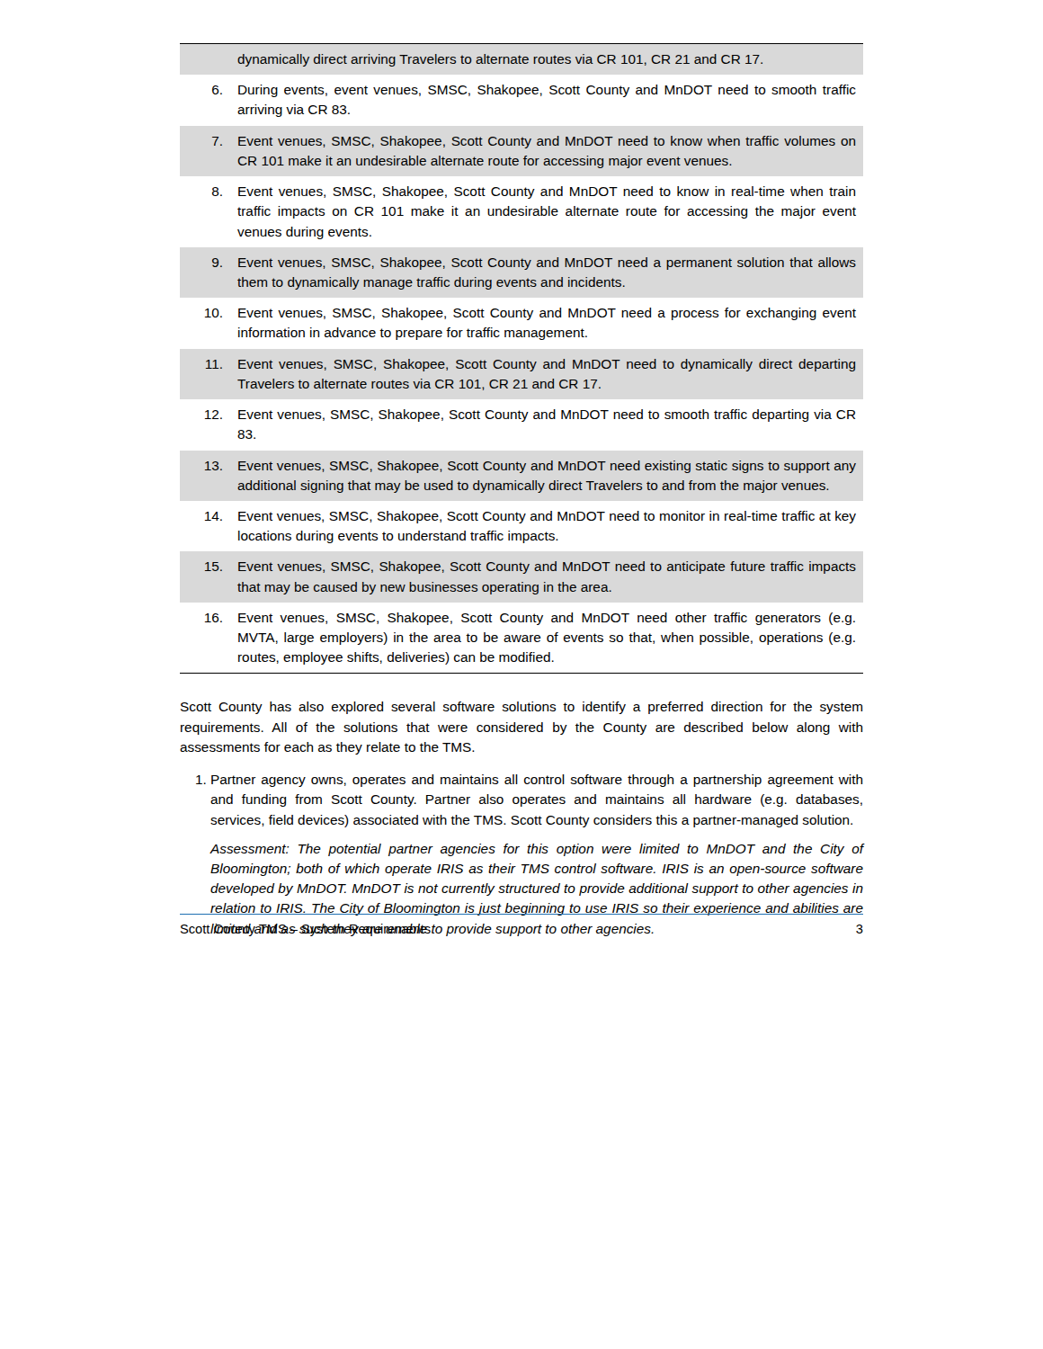| | dynamically direct arriving Travelers to alternate routes via CR 101, CR 21 and CR 17. |
| 6. | During events, event venues, SMSC, Shakopee, Scott County and MnDOT need to smooth traffic arriving via CR 83. |
| 7. | Event venues, SMSC, Shakopee, Scott County and MnDOT need to know when traffic volumes on CR 101 make it an undesirable alternate route for accessing major event venues. |
| 8. | Event venues, SMSC, Shakopee, Scott County and MnDOT need to know in real-time when train traffic impacts on CR 101 make it an undesirable alternate route for accessing the major event venues during events. |
| 9. | Event venues, SMSC, Shakopee, Scott County and MnDOT need a permanent solution that allows them to dynamically manage traffic during events and incidents. |
| 10. | Event venues, SMSC, Shakopee, Scott County and MnDOT need a process for exchanging event information in advance to prepare for traffic management. |
| 11. | Event venues, SMSC, Shakopee, Scott County and MnDOT need to dynamically direct departing Travelers to alternate routes via CR 101, CR 21 and CR 17. |
| 12. | Event venues, SMSC, Shakopee, Scott County and MnDOT need to smooth traffic departing via CR 83. |
| 13. | Event venues, SMSC, Shakopee, Scott County and MnDOT need existing static signs to support any additional signing that may be used to dynamically direct Travelers to and from the major venues. |
| 14. | Event venues, SMSC, Shakopee, Scott County and MnDOT need to monitor in real-time traffic at key locations during events to understand traffic impacts. |
| 15. | Event venues, SMSC, Shakopee, Scott County and MnDOT need to anticipate future traffic impacts that may be caused by new businesses operating in the area. |
| 16. | Event venues, SMSC, Shakopee, Scott County and MnDOT need other traffic generators (e.g. MVTA, large employers) in the area to be aware of events so that, when possible, operations (e.g. routes, employee shifts, deliveries) can be modified. |
Scott County has also explored several software solutions to identify a preferred direction for the system requirements. All of the solutions that were considered by the County are described below along with assessments for each as they relate to the TMS.
Partner agency owns, operates and maintains all control software through a partnership agreement with and funding from Scott County. Partner also operates and maintains all hardware (e.g. databases, services, field devices) associated with the TMS. Scott County considers this a partner-managed solution.
Assessment: The potential partner agencies for this option were limited to MnDOT and the City of Bloomington; both of which operate IRIS as their TMS control software. IRIS is an open-source software developed by MnDOT. MnDOT is not currently structured to provide additional support to other agencies in relation to IRIS. The City of Bloomington is just beginning to use IRIS so their experience and abilities are limited and as such they are unable to provide support to other agencies.
Scott County TMS – System Requirements 3